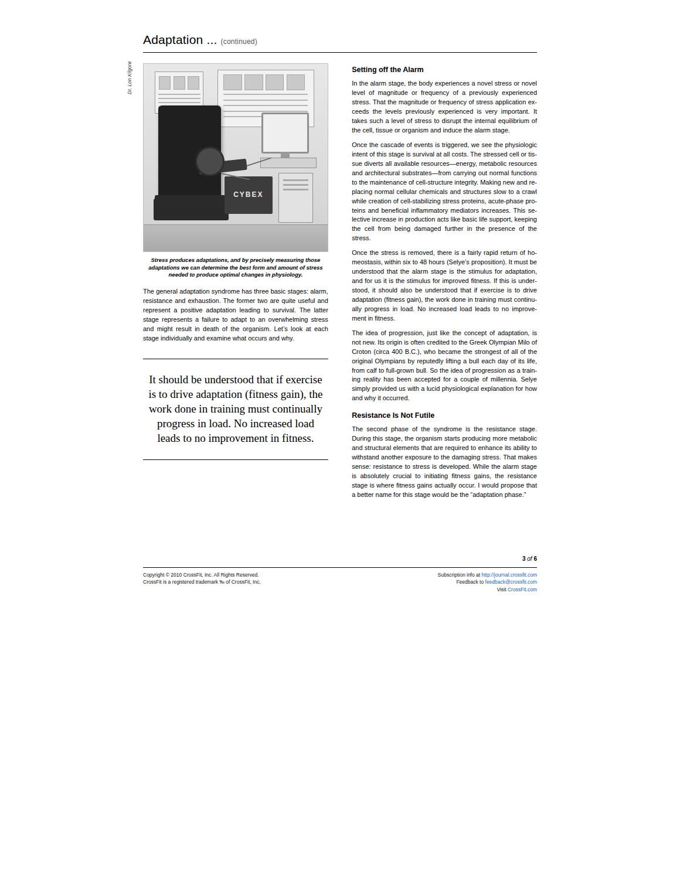Adaptation ... (continued)
Dr. Lon Kilgore
CYBEX
Stress produces adaptations, and by precisely measuring those adaptations we can determine the best form and amount of stress needed to produce optimal changes in physiology.
The general adaptation syndrome has three basic stages: alarm, resistance and exhaustion. The former two are quite useful and represent a positive adaptation leading to survival. The latter stage represents a failure to adapt to an overwhelming stress and might result in death of the organism. Let’s look at each stage individually and examine what occurs and why.
It should be understood that if exercise is to drive adaptation (fitness gain), the work done in training must continually progress in load. No increased load leads to no improvement in fitness.
Setting off the Alarm
In the alarm stage, the body experiences a novel stress or novel level of magnitude or frequency of a previously experienced stress. That the magnitude or frequency of stress application exceeds the levels previously experienced is very important. It takes such a level of stress to disrupt the internal equilibrium of the cell, tissue or organism and induce the alarm stage.
Once the cascade of events is triggered, we see the physiologic intent of this stage is survival at all costs. The stressed cell or tissue diverts all available resources—energy, metabolic resources and architectural substrates—from carrying out normal functions to the maintenance of cell-structure integrity. Making new and replacing normal cellular chemicals and structures slow to a crawl while creation of cell-stabilizing stress proteins, acute-phase proteins and beneficial inflammatory mediators increases. This selective increase in production acts like basic life support, keeping the cell from being damaged further in the presence of the stress.
Once the stress is removed, there is a fairly rapid return of homeostasis, within six to 48 hours (Selye’s proposition). It must be understood that the alarm stage is the stimulus for adaptation, and for us it is the stimulus for improved fitness. If this is understood, it should also be understood that if exercise is to drive adaptation (fitness gain), the work done in training must continually progress in load. No increased load leads to no improvement in fitness.
The idea of progression, just like the concept of adaptation, is not new. Its origin is often credited to the Greek Olympian Milo of Croton (circa 400 B.C.), who became the strongest of all of the original Olympians by reputedly lifting a bull each day of its life, from calf to full-grown bull. So the idea of progression as a training reality has been accepted for a couple of millennia. Selye simply provided us with a lucid physiological explanation for how and why it occurred.
Resistance Is Not Futile
The second phase of the syndrome is the resistance stage. During this stage, the organism starts producing more metabolic and structural elements that are required to enhance its ability to withstand another exposure to the damaging stress. That makes sense: resistance to stress is developed. While the alarm stage is absolutely crucial to initiating fitness gains, the resistance stage is where fitness gains actually occur. I would propose that a better name for this stage would be the “adaptation phase.”
3 of 6
Copyright © 2010 CrossFit, Inc. All Rights Reserved.
CrossFit is a registered trademark ‰ of CrossFit, Inc.
Subscription info at http://journal.crossfit.com
Feedback to feedback@crossfit.com
Visit CrossFit.com